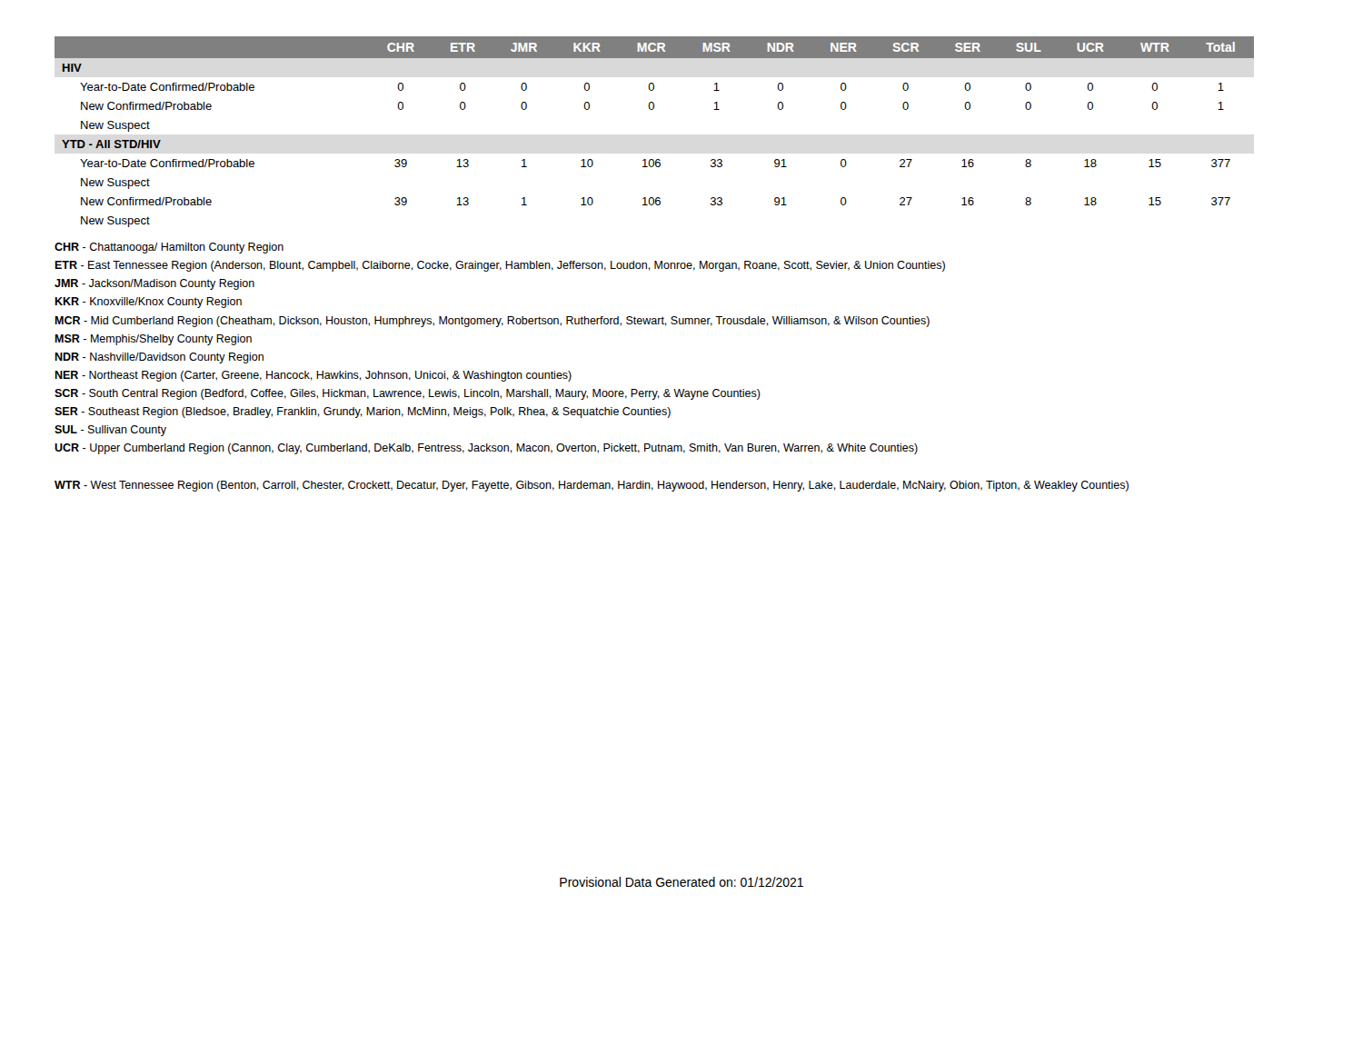| | CHR | ETR | JMR | KKR | MCR | MSR | NDR | NER | SCR | SER | SUL | UCR | WTR | Total |
| --- | --- | --- | --- | --- | --- | --- | --- | --- | --- | --- | --- | --- | --- | --- |
| HIV |
| Year-to-Date Confirmed/Probable | 0 | 0 | 0 | 0 | 0 | 1 | 0 | 0 | 0 | 0 | 0 | 0 | 0 | 1 |
| New Confirmed/Probable | 0 | 0 | 0 | 0 | 0 | 1 | 0 | 0 | 0 | 0 | 0 | 0 | 0 | 1 |
| New Suspect | | | | | | | | | | | | | | |
| YTD - All STD/HIV |
| Year-to-Date Confirmed/Probable | 39 | 13 | 1 | 10 | 106 | 33 | 91 | 0 | 27 | 16 | 8 | 18 | 15 | 377 |
| New Suspect | | | | | | | | | | | | | | |
| New Confirmed/Probable | 39 | 13 | 1 | 10 | 106 | 33 | 91 | 0 | 27 | 16 | 8 | 18 | 15 | 377 |
| New Suspect | | | | | | | | | | | | | | |
CHR - Chattanooga/ Hamilton County Region
ETR - East Tennessee Region (Anderson, Blount, Campbell, Claiborne, Cocke, Grainger, Hamblen, Jefferson, Loudon, Monroe, Morgan, Roane, Scott, Sevier, & Union Counties)
JMR - Jackson/Madison County Region
KKR - Knoxville/Knox County Region
MCR - Mid Cumberland Region (Cheatham, Dickson, Houston, Humphreys, Montgomery, Robertson, Rutherford, Stewart, Sumner, Trousdale, Williamson, & Wilson Counties)
MSR - Memphis/Shelby County Region
NDR - Nashville/Davidson County Region
NER - Northeast Region (Carter, Greene, Hancock, Hawkins, Johnson, Unicoi, & Washington counties)
SCR - South Central Region (Bedford, Coffee, Giles, Hickman, Lawrence, Lewis, Lincoln, Marshall, Maury, Moore, Perry, & Wayne Counties)
SER - Southeast Region (Bledsoe, Bradley, Franklin, Grundy, Marion, McMinn, Meigs, Polk, Rhea, & Sequatchie Counties)
SUL - Sullivan County
UCR - Upper Cumberland Region (Cannon, Clay, Cumberland, DeKalb, Fentress, Jackson, Macon, Overton, Pickett, Putnam, Smith, Van Buren, Warren, & White Counties)
WTR - West Tennessee Region (Benton, Carroll, Chester, Crockett, Decatur, Dyer, Fayette, Gibson, Hardeman, Hardin, Haywood, Henderson, Henry, Lake, Lauderdale, McNairy, Obion, Tipton, & Weakley Counties)
Provisional Data Generated on: 01/12/2021